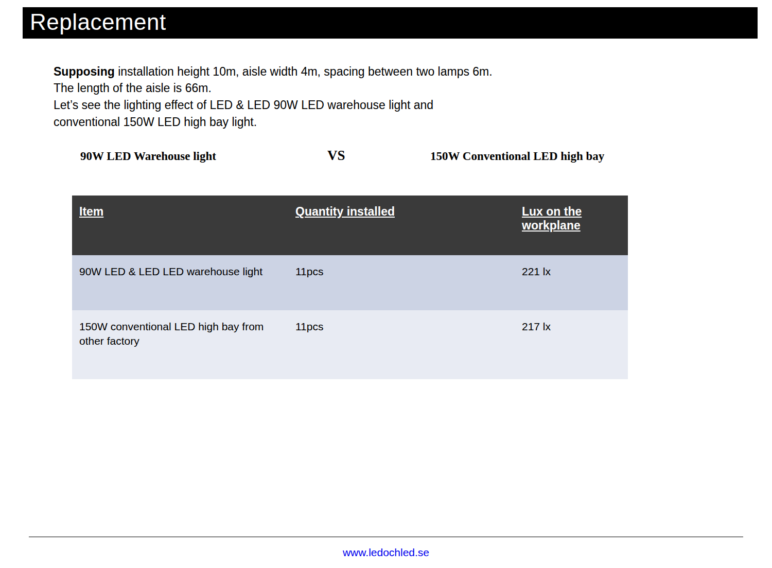Replacement
Supposing installation height 10m, aisle width 4m, spacing between two lamps 6m.
The length of the aisle is 66m.
Let’s see the lighting effect of LED & LED 90W LED warehouse light and
conventional 150W LED high bay light.
90W LED Warehouse light VS 150W Conventional LED high bay
| Item | Quantity installed | Lux on the workplane |
| --- | --- | --- |
| 90W LED & LED LED warehouse light | 11pcs | 221 lx |
| 150W conventional LED high bay from other factory | 11pcs | 217 lx |
www.ledochled.se